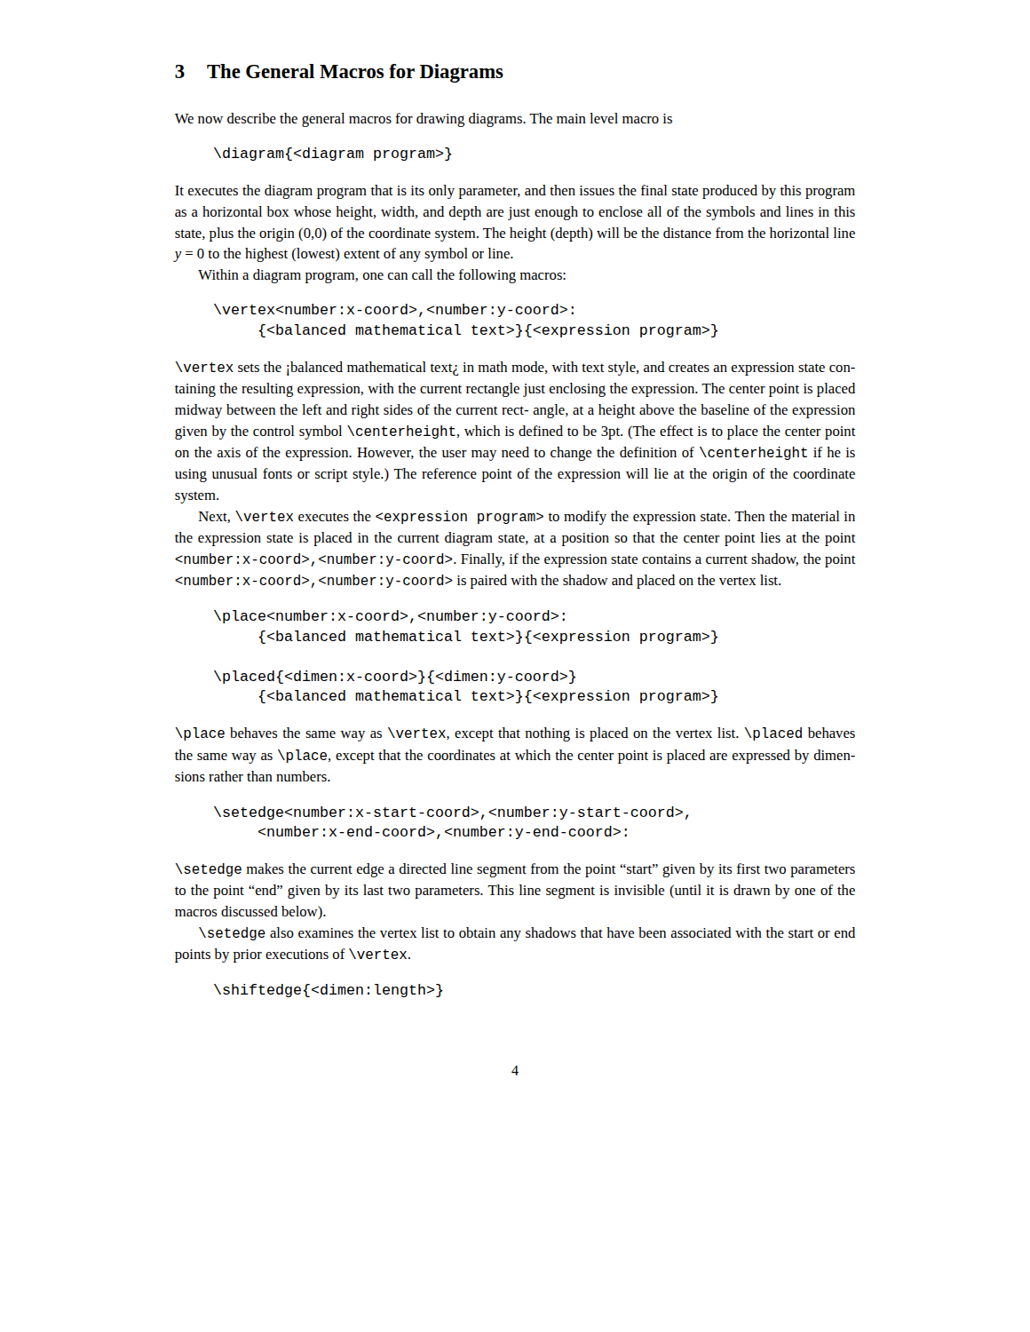3 The General Macros for Diagrams
We now describe the general macros for drawing diagrams. The main level macro is
\diagram{<diagram program>}
It executes the diagram program that is its only parameter, and then issues the final state produced by this program as a horizontal box whose height, width, and depth are just enough to enclose all of the symbols and lines in this state, plus the origin (0,0) of the coordinate system. The height (depth) will be the distance from the horizontal line y = 0 to the highest (lowest) extent of any symbol or line.
Within a diagram program, one can call the following macros:
\vertex<number:x-coord>,<number:y-coord>: {<balanced mathematical text>}{<expression program>}
\vertex sets the ¡balanced mathematical text¿ in math mode, with text style, and creates an expression state containing the resulting expression, with the current rectangle just enclosing the expression. The center point is placed midway between the left and right sides of the current rect- angle, at a height above the baseline of the expression given by the control symbol \centerheight, which is defined to be 3pt. (The effect is to place the center point on the axis of the expression. However, the user may need to change the definition of \centerheight if he is using unusual fonts or script style.) The reference point of the expression will lie at the origin of the coordinate system.
Next, \vertex executes the <expression program> to modify the expression state. Then the material in the expression state is placed in the current diagram state, at a position so that the center point lies at the point <number:x-coord>,<number:y-coord>. Finally, if the expression state contains a current shadow, the point <number:x-coord>,<number:y-coord> is paired with the shadow and placed on the vertex list.
\place<number:x-coord>,<number:y-coord>: {<balanced mathematical text>}{<expression program>} \placed{<dimen:x-coord>}{<dimen:y-coord>} {<balanced mathematical text>}{<expression program>}
\place behaves the same way as \vertex, except that nothing is placed on the vertex list. \placed behaves the same way as \place, except that the coordinates at which the center point is placed are expressed by dimensions rather than numbers.
\setedge<number:x-start-coord>,<number:y-start-coord>, <number:x-end-coord>,<number:y-end-coord>:
\setedge makes the current edge a directed line segment from the point “start” given by its first two parameters to the point “end” given by its last two parameters. This line segment is invisible (until it is drawn by one of the macros discussed below).
\setedge also examines the vertex list to obtain any shadows that have been associated with the start or end points by prior executions of \vertex.
\shiftedge{<dimen:length>}
4